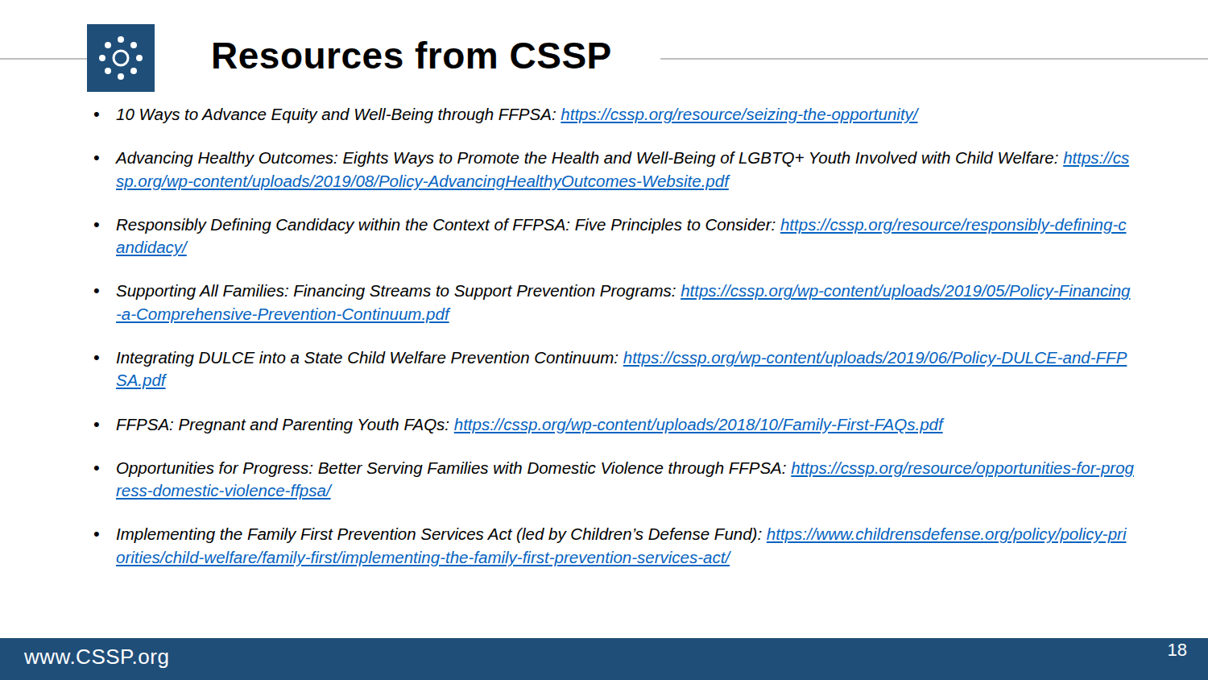Resources from CSSP
10 Ways to Advance Equity and Well-Being through FFPSA: https://cssp.org/resource/seizing-the-opportunity/
Advancing Healthy Outcomes: Eights Ways to Promote the Health and Well-Being of LGBTQ+ Youth Involved with Child Welfare: https://cssp.org/wp-content/uploads/2019/08/Policy-AdvancingHealthyOutcomes-Website.pdf
Responsibly Defining Candidacy within the Context of FFPSA: Five Principles to Consider: https://cssp.org/resource/responsibly-defining-candidacy/
Supporting All Families: Financing Streams to Support Prevention Programs: https://cssp.org/wp-content/uploads/2019/05/Policy-Financing-a-Comprehensive-Prevention-Continuum.pdf
Integrating DULCE into a State Child Welfare Prevention Continuum: https://cssp.org/wp-content/uploads/2019/06/Policy-DULCE-and-FFPSA.pdf
FFPSA: Pregnant and Parenting Youth FAQs: https://cssp.org/wp-content/uploads/2018/10/Family-First-FAQs.pdf
Opportunities for Progress: Better Serving Families with Domestic Violence through FFPSA: https://cssp.org/resource/opportunities-for-progress-domestic-violence-ffpsa/
Implementing the Family First Prevention Services Act (led by Children’s Defense Fund): https://www.childrensdefense.org/policy/policy-priorities/child-welfare/family-first/implementing-the-family-first-prevention-services-act/
www.CSSP.org
18